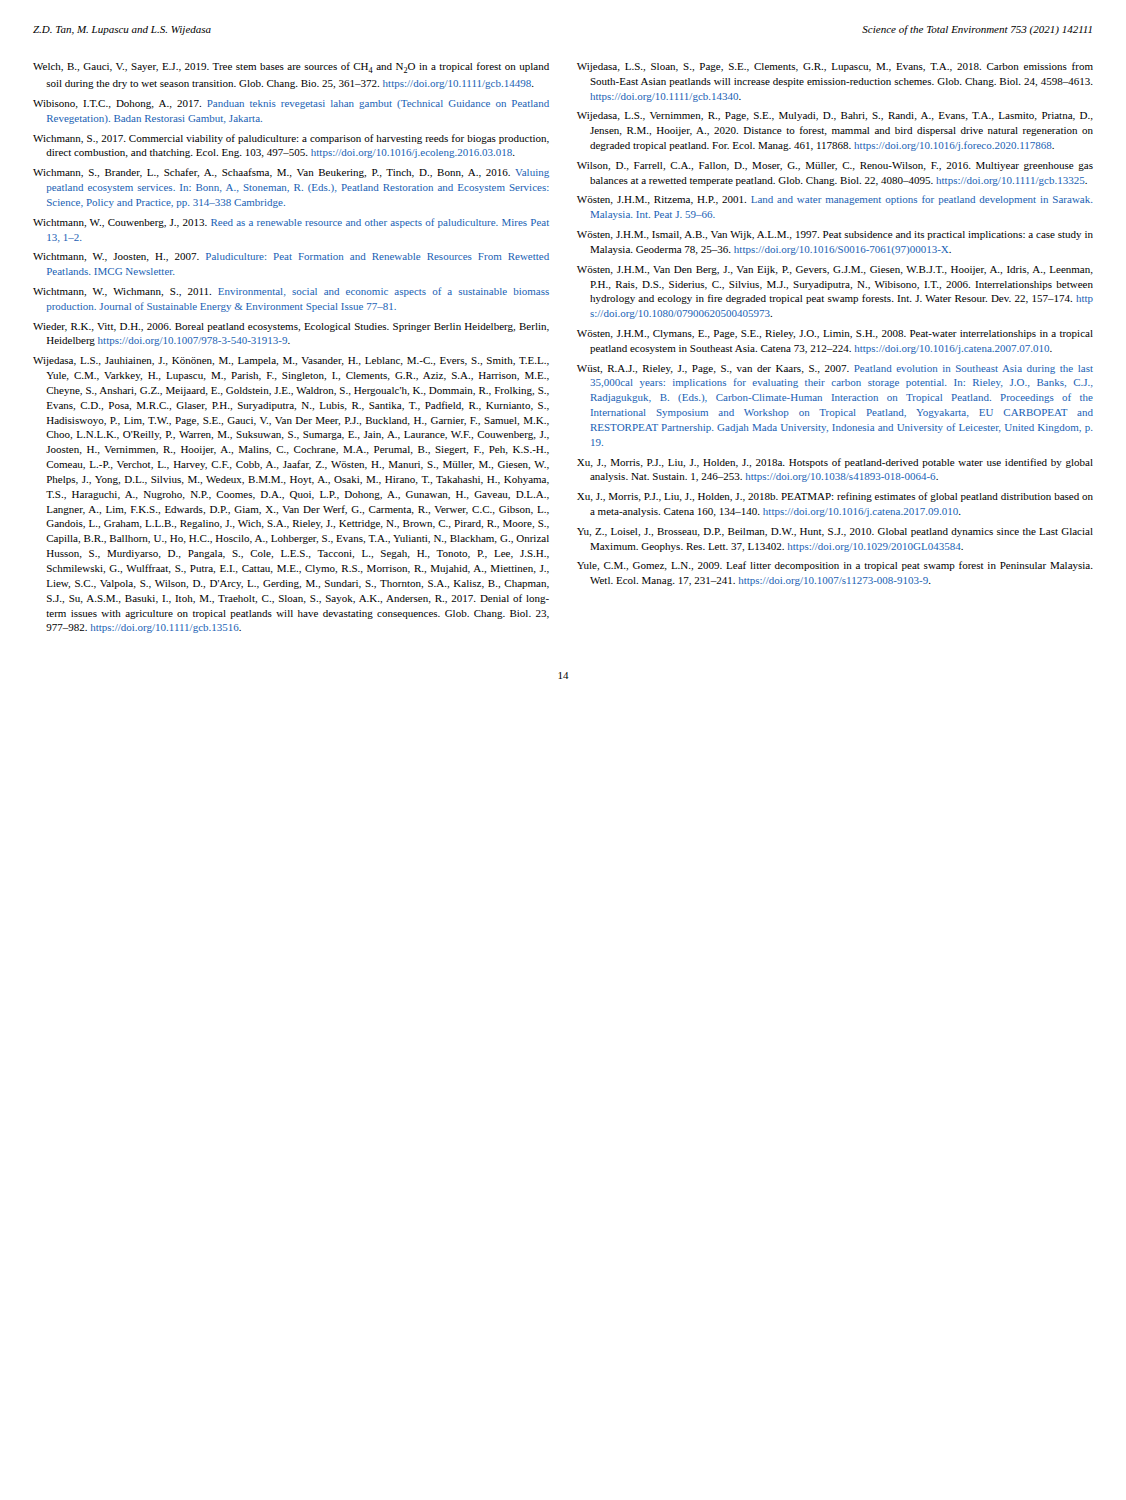Z.D. Tan, M. Lupascu and L.S. Wijedasa Science of the Total Environment 753 (2021) 142111
Welch, B., Gauci, V., Sayer, E.J., 2019. Tree stem bases are sources of CH4 and N2O in a tropical forest on upland soil during the dry to wet season transition. Glob. Chang. Bio. 25, 361–372. https://doi.org/10.1111/gcb.14498.
Wibisono, I.T.C., Dohong, A., 2017. Panduan teknis revegetasi lahan gambut (Technical Guidance on Peatland Revegetation). Badan Restorasi Gambut, Jakarta.
Wichmann, S., 2017. Commercial viability of paludiculture: a comparison of harvesting reeds for biogas production, direct combustion, and thatching. Ecol. Eng. 103, 497–505. https://doi.org/10.1016/j.ecoleng.2016.03.018.
Wichmann, S., Brander, L., Schafer, A., Schaafsma, M., Van Beukering, P., Tinch, D., Bonn, A., 2016. Valuing peatland ecosystem services. In: Bonn, A., Stoneman, R. (Eds.), Peatland Restoration and Ecosystem Services: Science, Policy and Practice, pp. 314–338 Cambridge.
Wichtmann, W., Couwenberg, J., 2013. Reed as a renewable resource and other aspects of paludiculture. Mires Peat 13, 1–2.
Wichtmann, W., Joosten, H., 2007. Paludiculture: Peat Formation and Renewable Resources From Rewetted Peatlands. IMCG Newsletter.
Wichtmann, W., Wichmann, S., 2011. Environmental, social and economic aspects of a sustainable biomass production. Journal of Sustainable Energy & Environment Special Issue 77–81.
Wieder, R.K., Vitt, D.H., 2006. Boreal peatland ecosystems, Ecological Studies. Springer Berlin Heidelberg, Berlin, Heidelberg https://doi.org/10.1007/978-3-540-31913-9.
Wijedasa, L.S., Jauhiainen, J., Könönen, M., Lampela, M., Vasander, H., Leblanc, M.-C., Evers, S., Smith, T.E.L., Yule, C.M., Varkkey, H., Lupascu, M., Parish, F., Singleton, I., Clements, G.R., Aziz, S.A., Harrison, M.E., Cheyne, S., Anshari, G.Z., Meijaard, E., Goldstein, J.E., Waldron, S., Hergoualc'h, K., Dommain, R., Frolking, S., Evans, C.D., Posa, M.R.C., Glaser, P.H., Suryadiputra, N., Lubis, R., Santika, T., Padfield, R., Kurnianto, S., Hadisiswoyo, P., Lim, T.W., Page, S.E., Gauci, V., Van Der Meer, P.J., Buckland, H., Garnier, F., Samuel, M.K., Choo, L.N.L.K., O'Reilly, P., Warren, M., Suksuwan, S., Sumarga, E., Jain, A., Laurance, W.F., Couwenberg, J., Joosten, H., Vernimmen, R., Hooijer, A., Malins, C., Cochrane, M.A., Perumal, B., Siegert, F., Peh, K.S.-H., Comeau, L.-P., Verchot, L., Harvey, C.F., Cobb, A., Jaafar, Z., Wösten, H., Manuri, S., Müller, M., Giesen, W., Phelps, J., Yong, D.L., Silvius, M., Wedeux, B.M.M., Hoyt, A., Osaki, M., Hirano, T., Takahashi, H., Kohyama, T.S., Haraguchi, A., Nugroho, N.P., Coomes, D.A., Quoi, L.P., Dohong, A., Gunawan, H., Gaveau, D.L.A., Langner, A., Lim, F.K.S., Edwards, D.P., Giam, X., Van Der Werf, G., Carmenta, R., Verwer, C.C., Gibson, L., Gandois, L., Graham, L.L.B., Regalino, J., Wich, S.A., Rieley, J., Kettridge, N., Brown, C., Pirard, R., Moore, S., Capilla, B.R., Ballhorn, U., Ho, H.C., Hoscilo, A., Lohberger, S., Evans, T.A., Yulianti, N., Blackham, G., Onrizal Husson, S., Murdiyarso, D., Pangala, S., Cole, L.E.S., Tacconi, L., Segah, H., Tonoto, P., Lee, J.S.H., Schmilewski, G., Wulffraat, S., Putra, E.I., Cattau, M.E., Clymo, R.S., Morrison, R., Mujahid, A., Miettinen, J., Liew, S.C., Valpola, S., Wilson, D., D'Arcy, L., Gerding, M., Sundari, S., Thornton, S.A., Kalisz, B., Chapman, S.J., Su, A.S.M., Basuki, I., Itoh, M., Traeholt, C., Sloan, S., Sayok, A.K., Andersen, R., 2017. Denial of long-term issues with agriculture on tropical peatlands will have devastating consequences. Glob. Chang. Biol. 23, 977–982. https://doi.org/10.1111/gcb.13516.
Wijedasa, L.S., Sloan, S., Page, S.E., Clements, G.R., Lupascu, M., Evans, T.A., 2018. Carbon emissions from South-East Asian peatlands will increase despite emission-reduction schemes. Glob. Chang. Biol. 24, 4598–4613. https://doi.org/10.1111/gcb.14340.
Wijedasa, L.S., Vernimmen, R., Page, S.E., Mulyadi, D., Bahri, S., Randi, A., Evans, T.A., Lasmito, Priatna, D., Jensen, R.M., Hooijer, A., 2020. Distance to forest, mammal and bird dispersal drive natural regeneration on degraded tropical peatland. For. Ecol. Manag. 461, 117868. https://doi.org/10.1016/j.foreco.2020.117868.
Wilson, D., Farrell, C.A., Fallon, D., Moser, G., Müller, C., Renou-Wilson, F., 2016. Multiyear greenhouse gas balances at a rewetted temperate peatland. Glob. Chang. Biol. 22, 4080–4095. https://doi.org/10.1111/gcb.13325.
Wösten, J.H.M., Ritzema, H.P., 2001. Land and water management options for peatland development in Sarawak. Malaysia. Int. Peat J. 59–66.
Wösten, J.H.M., Ismail, A.B., Van Wijk, A.L.M., 1997. Peat subsidence and its practical implications: a case study in Malaysia. Geoderma 78, 25–36. https://doi.org/10.1016/S0016-7061(97)00013-X.
Wösten, J.H.M., Van Den Berg, J., Van Eijk, P., Gevers, G.J.M., Giesen, W.B.J.T., Hooijer, A., Idris, A., Leenman, P.H., Rais, D.S., Siderius, C., Silvius, M.J., Suryadiputra, N., Wibisono, I.T., 2006. Interrelationships between hydrology and ecology in fire degraded tropical peat swamp forests. Int. J. Water Resour. Dev. 22, 157–174. https://doi.org/10.1080/07900620500405973.
Wösten, J.H.M., Clymans, E., Page, S.E., Rieley, J.O., Limin, S.H., 2008. Peat-water interrelationships in a tropical peatland ecosystem in Southeast Asia. Catena 73, 212–224. https://doi.org/10.1016/j.catena.2007.07.010.
Wüst, R.A.J., Rieley, J., Page, S., van der Kaars, S., 2007. Peatland evolution in Southeast Asia during the last 35,000cal years: implications for evaluating their carbon storage potential. In: Rieley, J.O., Banks, C.J., Radjagukguk, B. (Eds.), Carbon-Climate-Human Interaction on Tropical Peatland. Proceedings of the International Symposium and Workshop on Tropical Peatland, Yogyakarta, EU CARBOPEAT and RESTORPEAT Partnership. Gadjah Mada University, Indonesia and University of Leicester, United Kingdom, p. 19.
Xu, J., Morris, P.J., Liu, J., Holden, J., 2018a. Hotspots of peatland-derived potable water use identified by global analysis. Nat. Sustain. 1, 246–253. https://doi.org/10.1038/s41893-018-0064-6.
Xu, J., Morris, P.J., Liu, J., Holden, J., 2018b. PEATMAP: refining estimates of global peatland distribution based on a meta-analysis. Catena 160, 134–140. https://doi.org/10.1016/j.catena.2017.09.010.
Yu, Z., Loisel, J., Brosseau, D.P., Beilman, D.W., Hunt, S.J., 2010. Global peatland dynamics since the Last Glacial Maximum. Geophys. Res. Lett. 37, L13402. https://doi.org/10.1029/2010GL043584.
Yule, C.M., Gomez, L.N., 2009. Leaf litter decomposition in a tropical peat swamp forest in Peninsular Malaysia. Wetl. Ecol. Manag. 17, 231–241. https://doi.org/10.1007/s11273-008-9103-9.
14